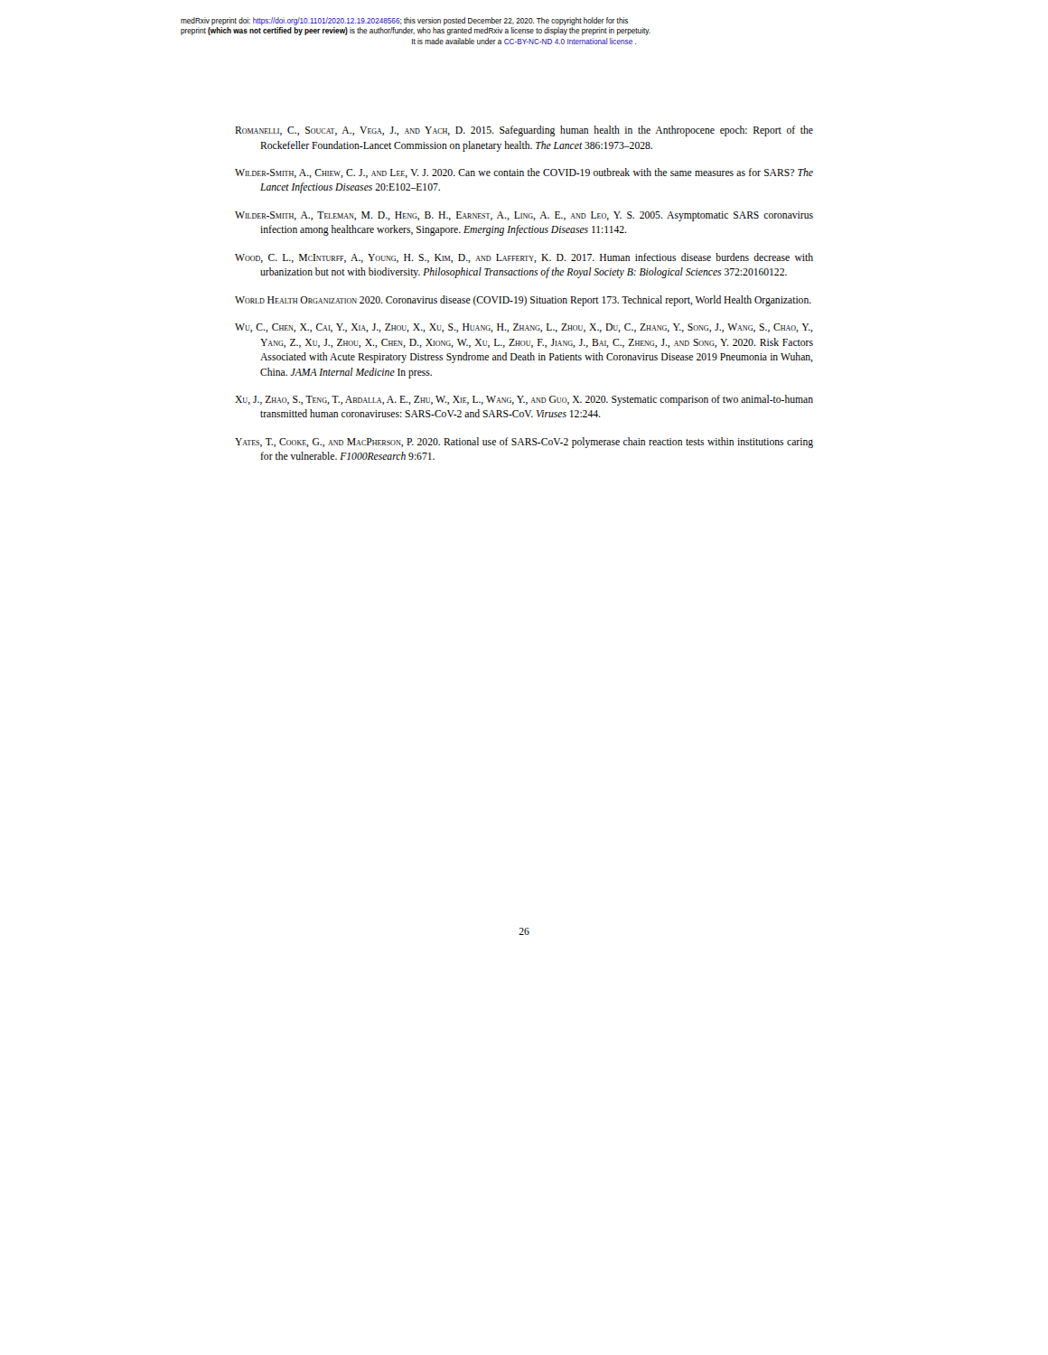medRxiv preprint doi: https://doi.org/10.1101/2020.12.19.20248566; this version posted December 22, 2020. The copyright holder for this
preprint (which was not certified by peer review) is the author/funder, who has granted medRxiv a license to display the preprint in perpetuity.
It is made available under a CC-BY-NC-ND 4.0 International license .
Romanelli, C., Soucat, A., Vega, J., and Yach, D. 2015. Safeguarding human health in the Anthropocene epoch: Report of the Rockefeller Foundation-Lancet Commission on planetary health. The Lancet 386:1973–2028.
Wilder-Smith, A., Chiew, C. J., and Lee, V. J. 2020. Can we contain the COVID-19 outbreak with the same measures as for SARS? The Lancet Infectious Diseases 20:E102–E107.
Wilder-Smith, A., Teleman, M. D., Heng, B. H., Earnest, A., Ling, A. E., and Leo, Y. S. 2005. Asymptomatic SARS coronavirus infection among healthcare workers, Singapore. Emerging Infectious Diseases 11:1142.
Wood, C. L., McInturff, A., Young, H. S., Kim, D., and Lafferty, K. D. 2017. Human infectious disease burdens decrease with urbanization but not with biodiversity. Philosophical Transactions of the Royal Society B: Biological Sciences 372:20160122.
World Health Organization 2020. Coronavirus disease (COVID-19) Situation Report 173. Technical report, World Health Organization.
Wu, C., Chen, X., Cai, Y., Xia, J., Zhou, X., Xu, S., Huang, H., Zhang, L., Zhou, X., Du, C., Zhang, Y., Song, J., Wang, S., Chao, Y., Yang, Z., Xu, J., Zhou, X., Chen, D., Xiong, W., Xu, L., Zhou, F., Jiang, J., Bai, C., Zheng, J., and Song, Y. 2020. Risk Factors Associated with Acute Respiratory Distress Syndrome and Death in Patients with Coronavirus Disease 2019 Pneumonia in Wuhan, China. JAMA Internal Medicine In press.
Xu, J., Zhao, S., Teng, T., Abdalla, A. E., Zhu, W., Xie, L., Wang, Y., and Guo, X. 2020. Systematic comparison of two animal-to-human transmitted human coronaviruses: SARS-CoV-2 and SARS-CoV. Viruses 12:244.
Yates, T., Cooke, G., and MacPherson, P. 2020. Rational use of SARS-CoV-2 polymerase chain reaction tests within institutions caring for the vulnerable. F1000Research 9:671.
26